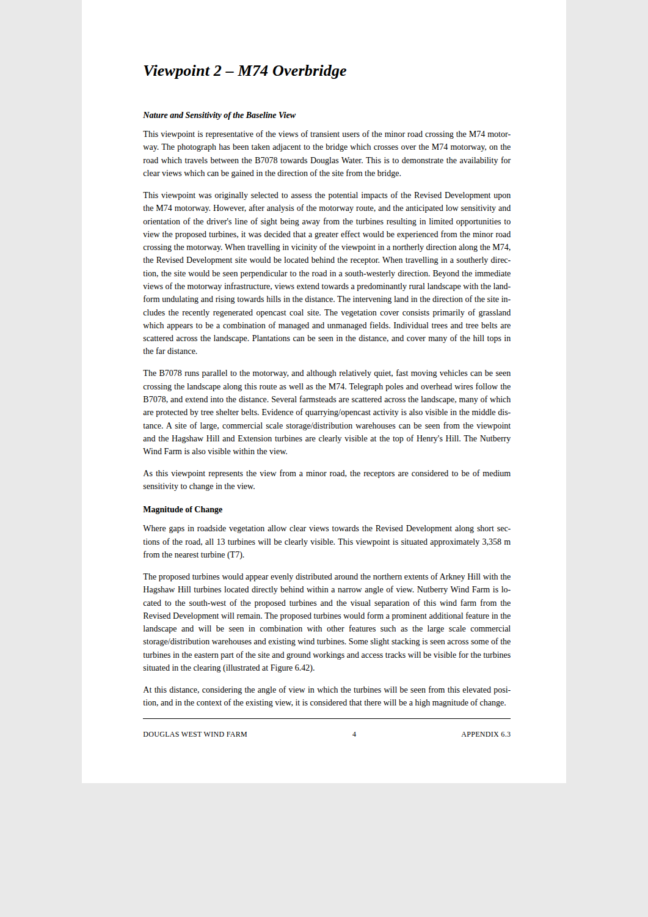Viewpoint 2 – M74 Overbridge
Nature and Sensitivity of the Baseline View
This viewpoint is representative of the views of transient users of the minor road crossing the M74 motorway. The photograph has been taken adjacent to the bridge which crosses over the M74 motorway, on the road which travels between the B7078 towards Douglas Water. This is to demonstrate the availability for clear views which can be gained in the direction of the site from the bridge.
This viewpoint was originally selected to assess the potential impacts of the Revised Development upon the M74 motorway. However, after analysis of the motorway route, and the anticipated low sensitivity and orientation of the driver's line of sight being away from the turbines resulting in limited opportunities to view the proposed turbines, it was decided that a greater effect would be experienced from the minor road crossing the motorway. When travelling in vicinity of the viewpoint in a northerly direction along the M74, the Revised Development site would be located behind the receptor. When travelling in a southerly direction, the site would be seen perpendicular to the road in a south-westerly direction. Beyond the immediate views of the motorway infrastructure, views extend towards a predominantly rural landscape with the landform undulating and rising towards hills in the distance. The intervening land in the direction of the site includes the recently regenerated opencast coal site. The vegetation cover consists primarily of grassland which appears to be a combination of managed and unmanaged fields. Individual trees and tree belts are scattered across the landscape. Plantations can be seen in the distance, and cover many of the hill tops in the far distance.
The B7078 runs parallel to the motorway, and although relatively quiet, fast moving vehicles can be seen crossing the landscape along this route as well as the M74. Telegraph poles and overhead wires follow the B7078, and extend into the distance. Several farmsteads are scattered across the landscape, many of which are protected by tree shelter belts. Evidence of quarrying/opencast activity is also visible in the middle distance. A site of large, commercial scale storage/distribution warehouses can be seen from the viewpoint and the Hagshaw Hill and Extension turbines are clearly visible at the top of Henry's Hill. The Nutberry Wind Farm is also visible within the view.
As this viewpoint represents the view from a minor road, the receptors are considered to be of medium sensitivity to change in the view.
Magnitude of Change
Where gaps in roadside vegetation allow clear views towards the Revised Development along short sections of the road, all 13 turbines will be clearly visible. This viewpoint is situated approximately 3,358 m from the nearest turbine (T7).
The proposed turbines would appear evenly distributed around the northern extents of Arkney Hill with the Hagshaw Hill turbines located directly behind within a narrow angle of view. Nutberry Wind Farm is located to the south-west of the proposed turbines and the visual separation of this wind farm from the Revised Development will remain. The proposed turbines would form a prominent additional feature in the landscape and will be seen in combination with other features such as the large scale commercial storage/distribution warehouses and existing wind turbines. Some slight stacking is seen across some of the turbines in the eastern part of the site and ground workings and access tracks will be visible for the turbines situated in the clearing (illustrated at Figure 6.42).
At this distance, considering the angle of view in which the turbines will be seen from this elevated position, and in the context of the existing view, it is considered that there will be a high magnitude of change.
DOUGLAS WEST WIND FARM
4
APPENDIX 6.3